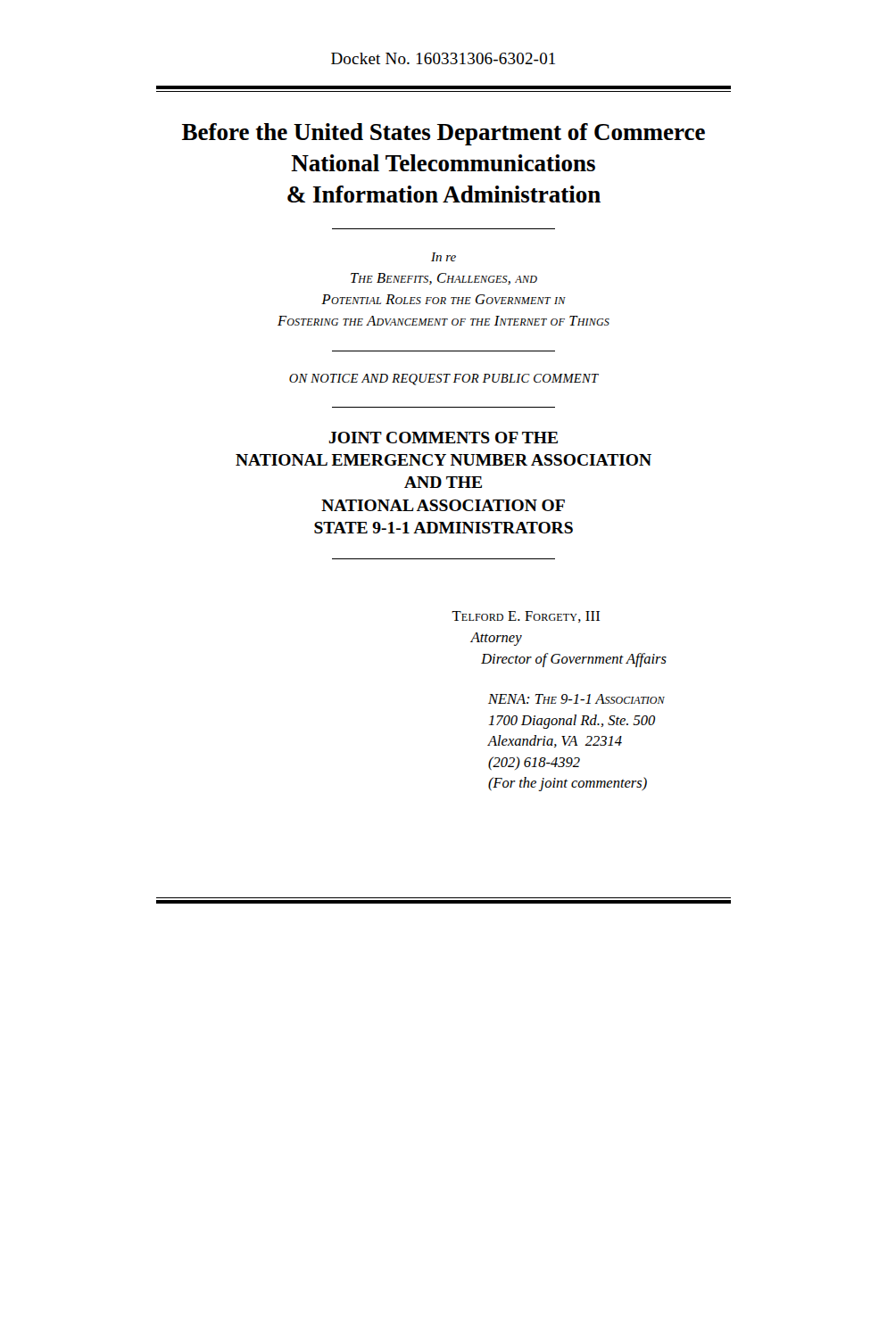Docket No. 160331306-6302-01
Before the United States Department of Commerce
National Telecommunications
& Information Administration
In re
The Benefits, Challenges, and
Potential Roles for the Government in
Fostering the Advancement of the Internet of Things
ON NOTICE AND REQUEST FOR PUBLIC COMMENT
JOINT COMMENTS OF THE
NATIONAL EMERGENCY NUMBER ASSOCIATION
AND THE
NATIONAL ASSOCIATION OF
STATE 9-1-1 ADMINISTRATORS
Telford E. Forgety, III
Attorney Director of Government Affairs
NENA: The 9-1-1 Association
1700 Diagonal Rd., Ste. 500
Alexandria, VA 22314
(202) 618-4392
(For the joint commenters)